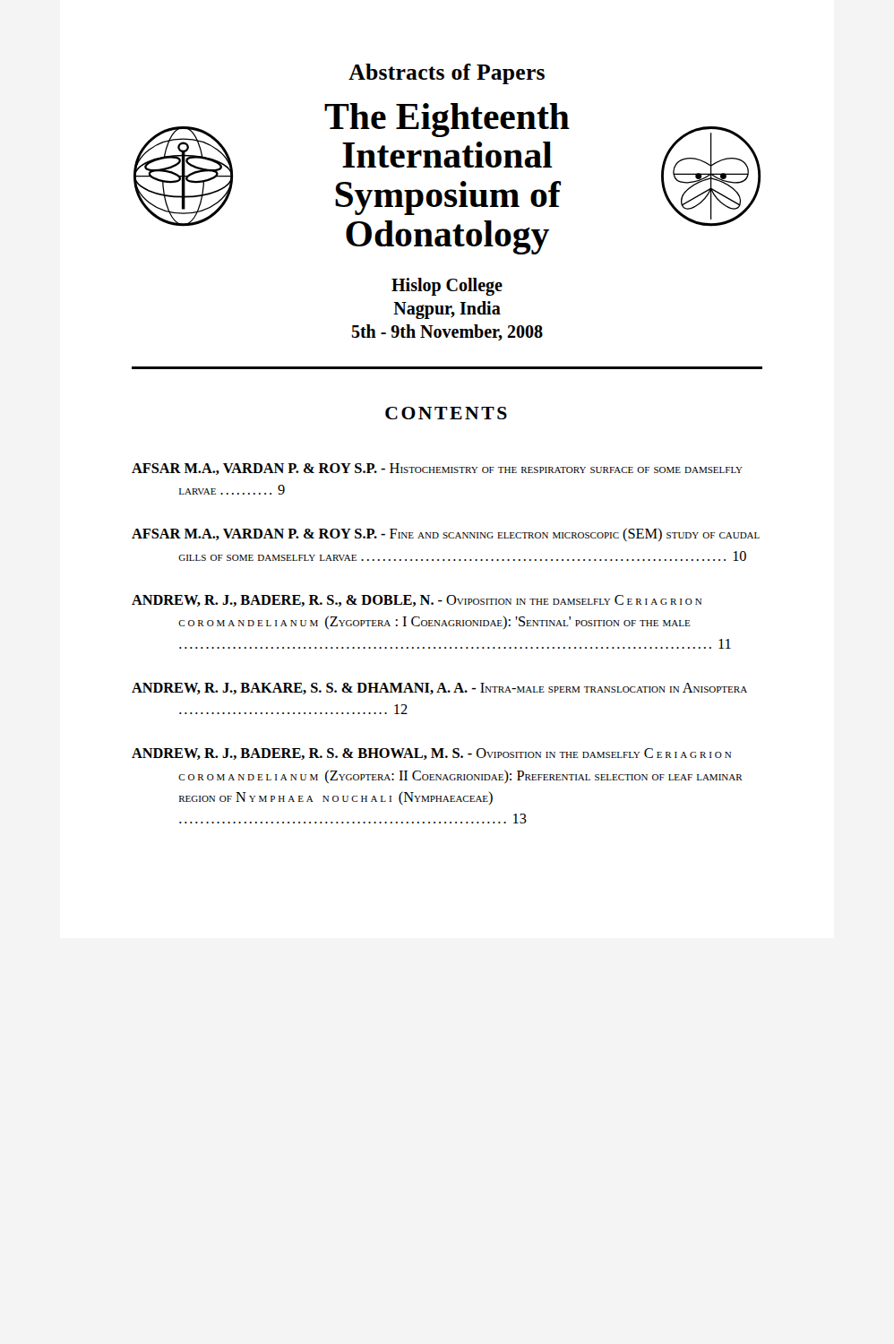Abstracts of Papers
The Eighteenth International Symposium of Odonatology
Hislop College
Nagpur, India
5th - 9th November, 2008
CONTENTS
AFSAR M.A., VARDAN P. & ROY S.P. - Histochemistry of the respiratory surface of some damselfly larvae .......... 9
AFSAR M.A., VARDAN P. & ROY S.P. - Fine and scanning electron microscopic (SEM) study of caudal gills of some damselfly larvae .................................................................... 10
ANDREW, R. J., BADERE, R. S., & DOBLE, N. - Oviposition in the damselfly Ceriagrion coromandelianum (Zygoptera : I Coenagrionidae): 'Sentinal' position of the male ................................................................................................... 11
ANDREW, R. J., BAKARE, S. S. & DHAMANI, A. A. - Intra-male sperm translocation in Anisoptera ....................................... 12
ANDREW, R. J., BADERE, R. S. & BHOWAL, M. S. - Oviposition in the damselfly Ceriagrion coromandelianum (Zygoptera: II Coenagrionidae): Preferential selection of leaf laminar region of Nymphaea nouchali (Nymphaeaceae) ............................................................. 13